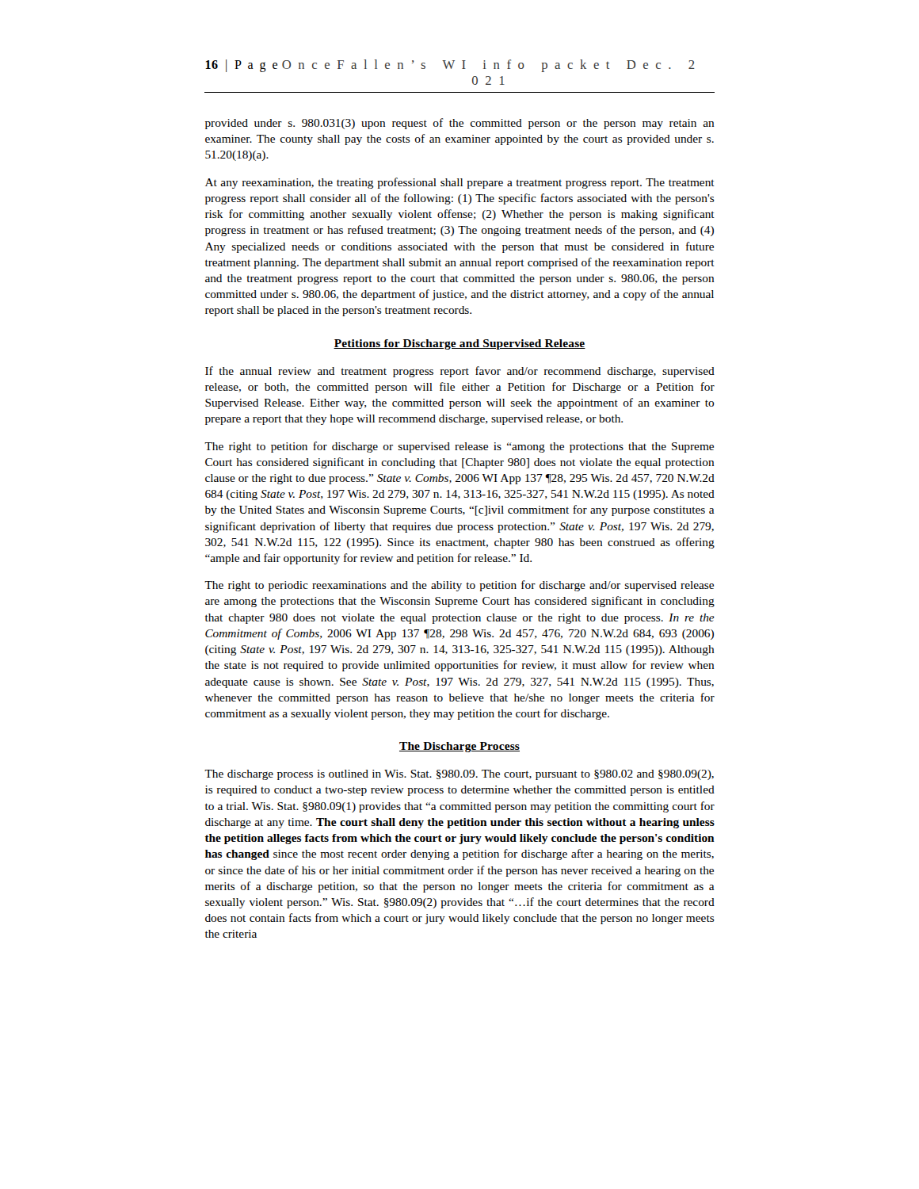16 | P a g e
O n c e F a l l e n ’ s W I i n f o p a c k e t D e c . 2 0 2 1
provided under s. 980.031(3) upon request of the committed person or the person may retain an examiner. The county shall pay the costs of an examiner appointed by the court as provided under s. 51.20(18)(a).
At any reexamination, the treating professional shall prepare a treatment progress report. The treatment progress report shall consider all of the following: (1) The specific factors associated with the person's risk for committing another sexually violent offense; (2) Whether the person is making significant progress in treatment or has refused treatment; (3) The ongoing treatment needs of the person, and (4) Any specialized needs or conditions associated with the person that must be considered in future treatment planning. The department shall submit an annual report comprised of the reexamination report and the treatment progress report to the court that committed the person under s. 980.06, the person committed under s. 980.06, the department of justice, and the district attorney, and a copy of the annual report shall be placed in the person's treatment records.
Petitions for Discharge and Supervised Release
If the annual review and treatment progress report favor and/or recommend discharge, supervised release, or both, the committed person will file either a Petition for Discharge or a Petition for Supervised Release. Either way, the committed person will seek the appointment of an examiner to prepare a report that they hope will recommend discharge, supervised release, or both.
The right to petition for discharge or supervised release is “among the protections that the Supreme Court has considered significant in concluding that [Chapter 980] does not violate the equal protection clause or the right to due process.” State v. Combs, 2006 WI App 137 ¶28, 295 Wis. 2d 457, 720 N.W.2d 684 (citing State v. Post, 197 Wis. 2d 279, 307 n. 14, 313-16, 325-327, 541 N.W.2d 115 (1995). As noted by the United States and Wisconsin Supreme Courts, “[c]ivil commitment for any purpose constitutes a significant deprivation of liberty that requires due process protection.” State v. Post, 197 Wis. 2d 279, 302, 541 N.W.2d 115, 122 (1995). Since its enactment, chapter 980 has been construed as offering “ample and fair opportunity for review and petition for release.” Id.
The right to periodic reexaminations and the ability to petition for discharge and/or supervised release are among the protections that the Wisconsin Supreme Court has considered significant in concluding that chapter 980 does not violate the equal protection clause or the right to due process. In re the Commitment of Combs, 2006 WI App 137 ¶28, 298 Wis. 2d 457, 476, 720 N.W.2d 684, 693 (2006) (citing State v. Post, 197 Wis. 2d 279, 307 n. 14, 313-16, 325-327, 541 N.W.2d 115 (1995)). Although the state is not required to provide unlimited opportunities for review, it must allow for review when adequate cause is shown. See State v. Post, 197 Wis. 2d 279, 327, 541 N.W.2d 115 (1995). Thus, whenever the committed person has reason to believe that he/she no longer meets the criteria for commitment as a sexually violent person, they may petition the court for discharge.
The Discharge Process
The discharge process is outlined in Wis. Stat. §980.09. The court, pursuant to §980.02 and §980.09(2), is required to conduct a two-step review process to determine whether the committed person is entitled to a trial. Wis. Stat. §980.09(1) provides that “a committed person may petition the committing court for discharge at any time. The court shall deny the petition under this section without a hearing unless the petition alleges facts from which the court or jury would likely conclude the person's condition has changed since the most recent order denying a petition for discharge after a hearing on the merits, or since the date of his or her initial commitment order if the person has never received a hearing on the merits of a discharge petition, so that the person no longer meets the criteria for commitment as a sexually violent person.” Wis. Stat. §980.09(2) provides that “…if the court determines that the record does not contain facts from which a court or jury would likely conclude that the person no longer meets the criteria